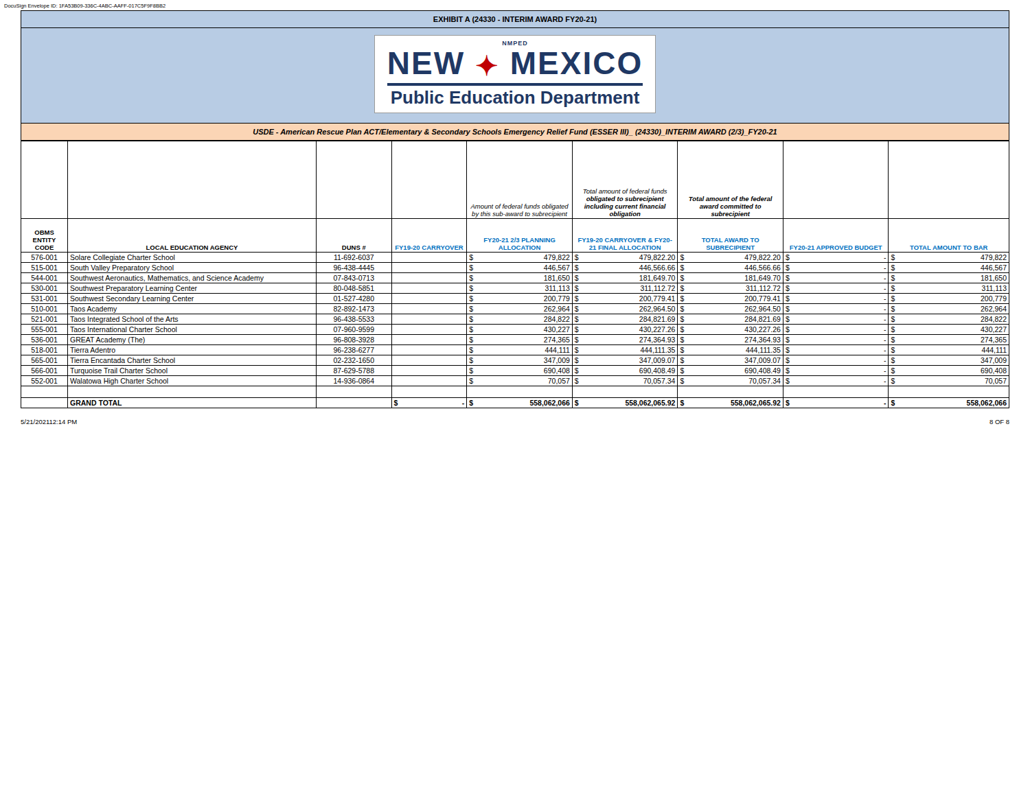DocuSign Envelope ID: 1FA53B09-336C-4ABC-AAFF-017C5F9F8BB2
EXHIBIT A (24330 - INTERIM AWARD FY20-21)
NMPED
NEW ✦ MEXICO
Public Education Department
USDE - American Rescue Plan ACT/Elementary & Secondary Schools Emergency Relief Fund (ESSER III)_ (24330)_INTERIM AWARD (2/3)_FY20-21
| | | | | Amount of federal funds obligated by this sub-award to subrecipient | Total amount of federal funds obligated to subrecipient including current financial obligation | Total amount of the federal award committed to subrecipient | | |
| --- | --- | --- | --- | --- | --- | --- | --- | --- |
| OBMS ENTITY CODE | LOCAL EDUCATION AGENCY | DUNS # | FY19-20 CARRYOVER | FY20-21 2/3 PLANNING ALLOCATION | FY19-20 CARRYOVER & FY20-21 FINAL ALLOCATION | TOTAL AWARD TO SUBRECIPIENT | FY20-21 APPROVED BUDGET | TOTAL AMOUNT TO BAR |
| 576-001 | Solare Collegiate Charter School | 11-692-6037 | | $ 479,822 | $ 479,822.20 | $ 479,822.20 | $ - | $ 479,822 |
| 515-001 | South Valley Preparatory School | 96-438-4445 | | $ 446,567 | $ 446,566.66 | $ 446,566.66 | $ - | $ 446,567 |
| 544-001 | Southwest Aeronautics, Mathematics, and Science Academy | 07-843-0713 | | $ 181,650 | $ 181,649.70 | $ 181,649.70 | $ - | $ 181,650 |
| 530-001 | Southwest Preparatory Learning Center | 80-048-5851 | | $ 311,113 | $ 311,112.72 | $ 311,112.72 | $ - | $ 311,113 |
| 531-001 | Southwest Secondary Learning Center | 01-527-4280 | | $ 200,779 | $ 200,779.41 | $ 200,779.41 | $ - | $ 200,779 |
| 510-001 | Taos Academy | 82-892-1473 | | $ 262,964 | $ 262,964.50 | $ 262,964.50 | $ - | $ 262,964 |
| 521-001 | Taos Integrated School of the Arts | 96-438-5533 | | $ 284,822 | $ 284,821.69 | $ 284,821.69 | $ - | $ 284,822 |
| 555-001 | Taos International Charter School | 07-960-9599 | | $ 430,227 | $ 430,227.26 | $ 430,227.26 | $ - | $ 430,227 |
| 536-001 | GREAT Academy (The) | 96-808-3928 | | $ 274,365 | $ 274,364.93 | $ 274,364.93 | $ - | $ 274,365 |
| 518-001 | Tierra Adentro | 96-238-6277 | | $ 444,111 | $ 444,111.35 | $ 444,111.35 | $ - | $ 444,111 |
| 565-001 | Tierra Encantada Charter School | 02-232-1650 | | $ 347,009 | $ 347,009.07 | $ 347,009.07 | $ - | $ 347,009 |
| 566-001 | Turquoise Trail Charter School | 87-629-5788 | | $ 690,408 | $ 690,408.49 | $ 690,408.49 | $ - | $ 690,408 |
| 552-001 | Walatowa High Charter School | 14-936-0864 | | $ 70,057 | $ 70,057.34 | $ 70,057.34 | $ - | $ 70,057 |
| | GRAND TOTAL | | $ - | $ 558,062,066 | $ 558,062,065.92 | $ 558,062,065.92 | $ - | $ 558,062,066 |
5/21/202112:14 PM
8 OF 8